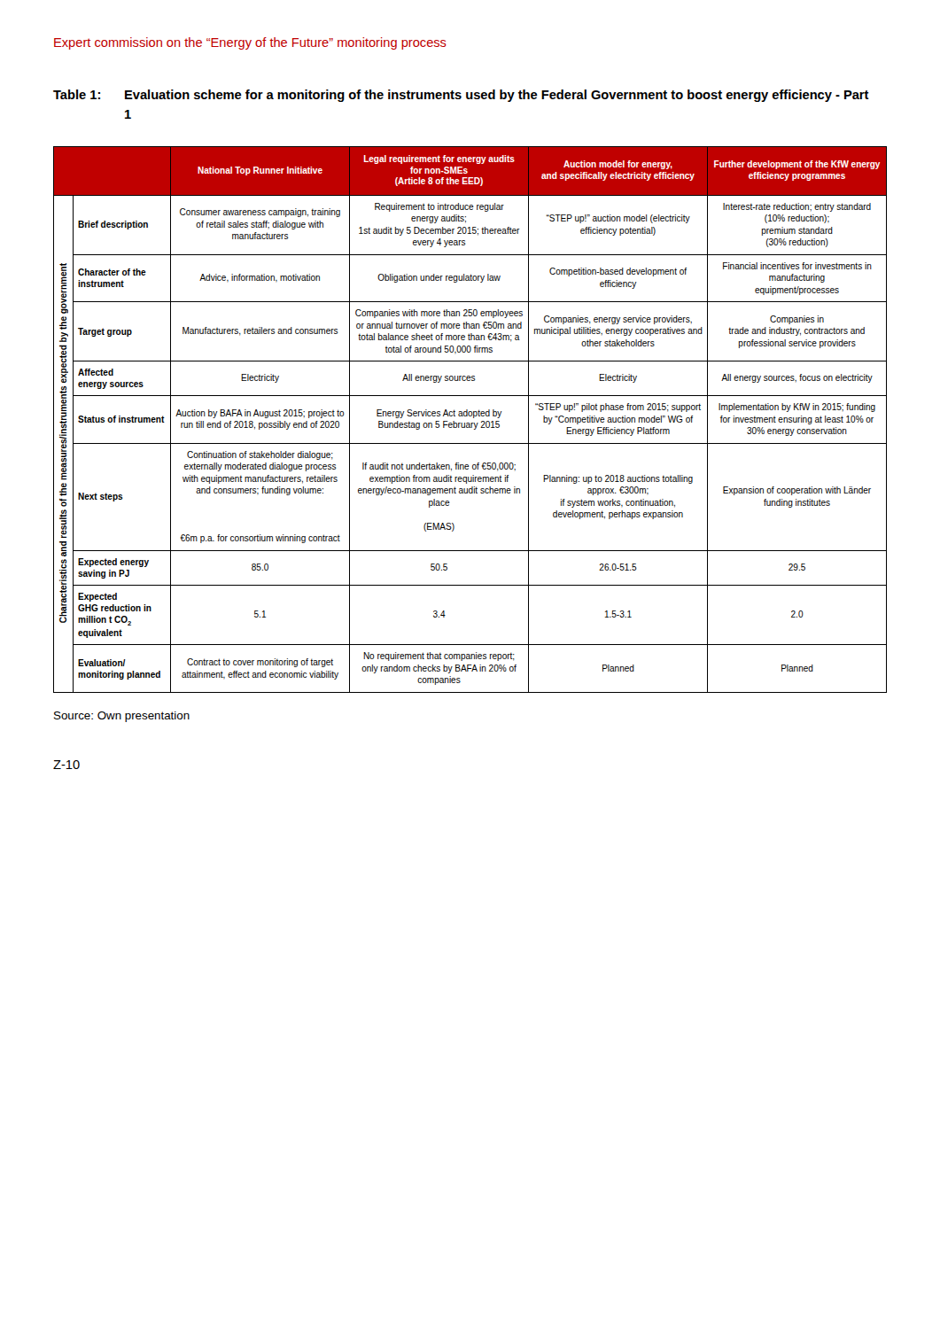Expert commission on the “Energy of the Future” monitoring process
Table 1: Evaluation scheme for a monitoring of the instruments used by the Federal Government to boost energy efficiency - Part 1
| | National Top Runner Initiative | Legal requirement for energy audits for non-SMEs (Article 8 of the EED) | Auction model for energy, and specifically electricity efficiency | Further development of the KfW energy efficiency programmes |
| --- | --- | --- | --- | --- |
| Characteristics and results of the measures/instruments expected by the government | Brief description | Consumer awareness campaign, training of retail sales staff; dialogue with manufacturers | Requirement to introduce regular energy audits; 1st audit by 5 December 2015; thereafter every 4 years | “STEP up!” auction model (electricity efficiency potential) | Interest-rate reduction; entry standard (10% reduction); premium standard (30% reduction) |
| Character of the instrument | Advice, information, motivation | Obligation under regulatory law | Competition-based development of efficiency | Financial incentives for investments in manufacturing equipment/processes |
| Target group | Manufacturers, retailers and consumers | Companies with more than 250 employees or annual turnover of more than €50m and total balance sheet of more than €43m; a total of around 50,000 firms | Companies, energy service providers, municipal utilities, energy cooperatives and other stakeholders | Companies in trade and industry, contractors and professional service providers |
| Affected energy sources | Electricity | All energy sources | Electricity | All energy sources, focus on electricity |
| Status of instrument | Auction by BAFA in August 2015; project to run till end of 2018, possibly end of 2020 | Energy Services Act adopted by Bundestag on 5 February 2015 | “STEP up!” pilot phase from 2015; support by “Competitive auction model” WG of Energy Efficiency Platform | Implementation by KfW in 2015; funding for investment ensuring at least 10% or 30% energy conservation |
| Next steps | Continuation of stakeholder dialogue; externally moderated dialogue process with equipment manufacturers, retailers and consumers; funding volume: €6m p.a. for consortium winning contract | If audit not undertaken, fine of €50,000; exemption from audit requirement if energy/eco-management audit scheme in place (EMAS) | Planning: up to 2018 auctions totalling approx. €300m; if system works, continuation, development, perhaps expansion | Expansion of cooperation with Länder funding institutes |
| Expected energy saving in PJ | 85.0 | 50.5 | 26.0-51.5 | 29.5 |
| Expected GHG reduction in million t CO 2 equivalent | 5.1 | 3.4 | 1.5-3.1 | 2.0 |
| Evaluation/ monitoring planned | Contract to cover monitoring of target attainment, effect and economic viability | No requirement that companies report; only random checks by BAFA in 20% of companies | Planned | Planned |
Source: Own presentation
Z-10